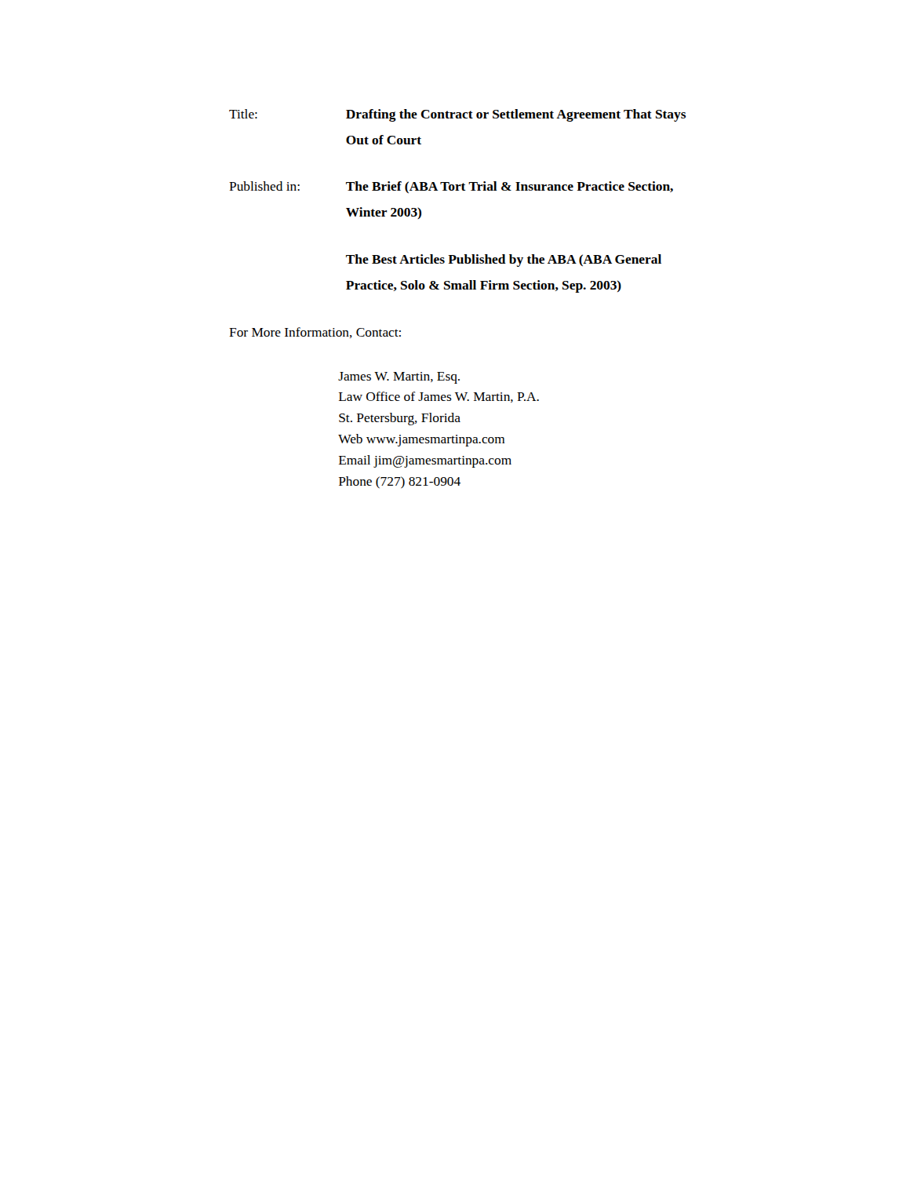| Title: | Drafting the Contract or Settlement Agreement That Stays Out of Court |
| Published in: | The Brief (ABA Tort Trial & Insurance Practice Section, Winter 2003) The Best Articles Published by the ABA (ABA General Practice, Solo & Small Firm Section, Sep. 2003) |
For More Information, Contact:
James W. Martin, Esq.
Law Office of James W. Martin, P.A.
St. Petersburg, Florida
Web www.jamesmartinpa.com
Email jim@jamesmartinpa.com
Phone (727) 821-0904